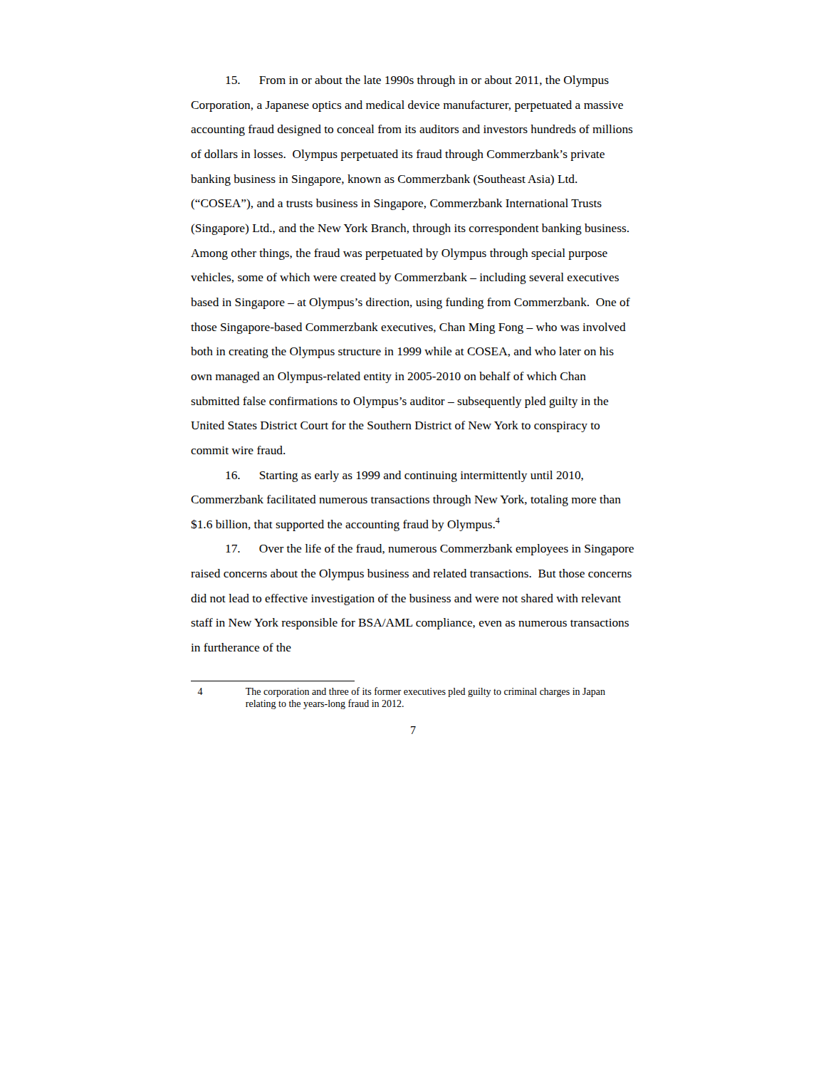15. From in or about the late 1990s through in or about 2011, the Olympus Corporation, a Japanese optics and medical device manufacturer, perpetuated a massive accounting fraud designed to conceal from its auditors and investors hundreds of millions of dollars in losses. Olympus perpetuated its fraud through Commerzbank’s private banking business in Singapore, known as Commerzbank (Southeast Asia) Ltd. (“COSEA”), and a trusts business in Singapore, Commerzbank International Trusts (Singapore) Ltd., and the New York Branch, through its correspondent banking business. Among other things, the fraud was perpetuated by Olympus through special purpose vehicles, some of which were created by Commerzbank – including several executives based in Singapore – at Olympus’s direction, using funding from Commerzbank. One of those Singapore-based Commerzbank executives, Chan Ming Fong – who was involved both in creating the Olympus structure in 1999 while at COSEA, and who later on his own managed an Olympus-related entity in 2005-2010 on behalf of which Chan submitted false confirmations to Olympus’s auditor – subsequently pled guilty in the United States District Court for the Southern District of New York to conspiracy to commit wire fraud.
16. Starting as early as 1999 and continuing intermittently until 2010, Commerzbank facilitated numerous transactions through New York, totaling more than $1.6 billion, that supported the accounting fraud by Olympus.4
17. Over the life of the fraud, numerous Commerzbank employees in Singapore raised concerns about the Olympus business and related transactions. But those concerns did not lead to effective investigation of the business and were not shared with relevant staff in New York responsible for BSA/AML compliance, even as numerous transactions in furtherance of the
4
The corporation and three of its former executives pled guilty to criminal charges in Japan relating to the years-long fraud in 2012.
7